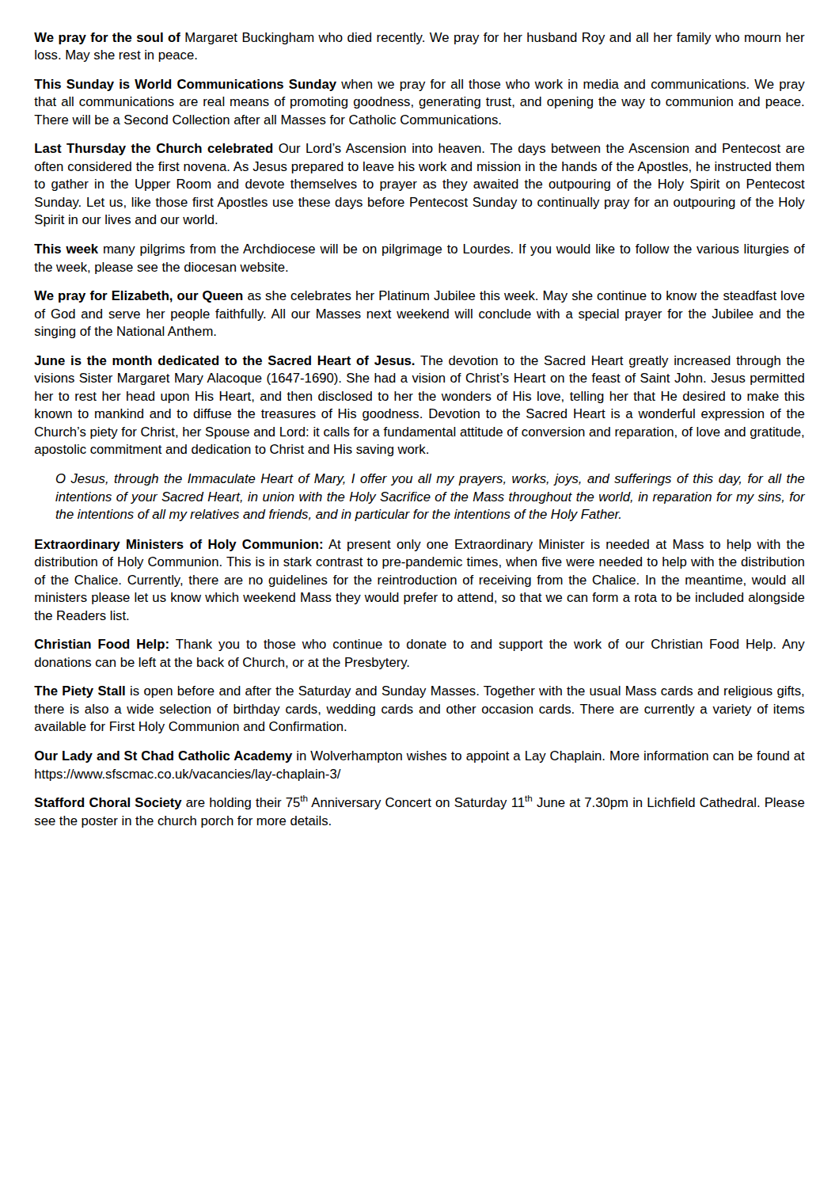We pray for the soul of Margaret Buckingham who died recently. We pray for her husband Roy and all her family who mourn her loss. May she rest in peace.
This Sunday is World Communications Sunday when we pray for all those who work in media and communications. We pray that all communications are real means of promoting goodness, generating trust, and opening the way to communion and peace. There will be a Second Collection after all Masses for Catholic Communications.
Last Thursday the Church celebrated Our Lord’s Ascension into heaven. The days between the Ascension and Pentecost are often considered the first novena. As Jesus prepared to leave his work and mission in the hands of the Apostles, he instructed them to gather in the Upper Room and devote themselves to prayer as they awaited the outpouring of the Holy Spirit on Pentecost Sunday. Let us, like those first Apostles use these days before Pentecost Sunday to continually pray for an outpouring of the Holy Spirit in our lives and our world.
This week many pilgrims from the Archdiocese will be on pilgrimage to Lourdes. If you would like to follow the various liturgies of the week, please see the diocesan website.
We pray for Elizabeth, our Queen as she celebrates her Platinum Jubilee this week. May she continue to know the steadfast love of God and serve her people faithfully. All our Masses next weekend will conclude with a special prayer for the Jubilee and the singing of the National Anthem.
June is the month dedicated to the Sacred Heart of Jesus. The devotion to the Sacred Heart greatly increased through the visions Sister Margaret Mary Alacoque (1647-1690). She had a vision of Christ’s Heart on the feast of Saint John. Jesus permitted her to rest her head upon His Heart, and then disclosed to her the wonders of His love, telling her that He desired to make this known to mankind and to diffuse the treasures of His goodness. Devotion to the Sacred Heart is a wonderful expression of the Church’s piety for Christ, her Spouse and Lord: it calls for a fundamental attitude of conversion and reparation, of love and gratitude, apostolic commitment and dedication to Christ and His saving work.
O Jesus, through the Immaculate Heart of Mary, I offer you all my prayers, works, joys, and sufferings of this day, for all the intentions of your Sacred Heart, in union with the Holy Sacrifice of the Mass throughout the world, in reparation for my sins, for the intentions of all my relatives and friends, and in particular for the intentions of the Holy Father.
Extraordinary Ministers of Holy Communion: At present only one Extraordinary Minister is needed at Mass to help with the distribution of Holy Communion. This is in stark contrast to pre-pandemic times, when five were needed to help with the distribution of the Chalice. Currently, there are no guidelines for the reintroduction of receiving from the Chalice. In the meantime, would all ministers please let us know which weekend Mass they would prefer to attend, so that we can form a rota to be included alongside the Readers list.
Christian Food Help: Thank you to those who continue to donate to and support the work of our Christian Food Help. Any donations can be left at the back of Church, or at the Presbytery.
The Piety Stall is open before and after the Saturday and Sunday Masses. Together with the usual Mass cards and religious gifts, there is also a wide selection of birthday cards, wedding cards and other occasion cards. There are currently a variety of items available for First Holy Communion and Confirmation.
Our Lady and St Chad Catholic Academy in Wolverhampton wishes to appoint a Lay Chaplain. More information can be found at https://www.sfscmac.co.uk/vacancies/lay-chaplain-3/
Stafford Choral Society are holding their 75th Anniversary Concert on Saturday 11th June at 7.30pm in Lichfield Cathedral. Please see the poster in the church porch for more details.